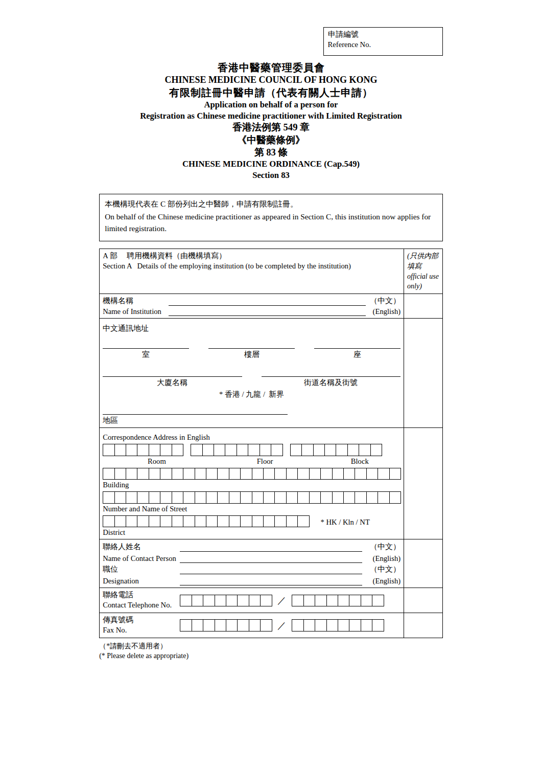申請編號 Reference No.
香港中醫藥管理委員會
CHINESE MEDICINE COUNCIL OF HONG KONG
有限制註冊中醫申請（代表有關人士申請）
Application on behalf of a person for
Registration as Chinese medicine practitioner with Limited Registration
香港法例第 549 章
《中醫藥條例》
第 83 條
CHINESE MEDICINE ORDINANCE (Cap.549)
Section 83
本機構現代表在 C 部份列出之中醫師，申請有限制註冊。
On behalf of the Chinese medicine practitioner as appeared in Section C, this institution now applies for limited registration.
| A 部 聘用機構資料（由機構填寫） Section A Details of the employing institution (to be completed by the institution) | (只供內部填寫 official use only) |
| 機構名稱 （中文） Name of Institution (English) | |
| 中文通訊地址 室 樓層 座 大廈名稱 街道名稱及街號 * 香港 / 九龍 / 新界 地區 | |
| Correspondence Address in English Room Floor Block Building Number and Name of Street * HK / Kln / NT District | |
| 聯絡人姓名 （中文） Name of Contact Person (English) 職位 （中文） Designation (English) | |
| 聯絡電話 Contact Telephone No. ／ | |
| 傳真號碼 Fax No. ／ | |
（*請刪去不適用者）
(* Please delete as appropriate)